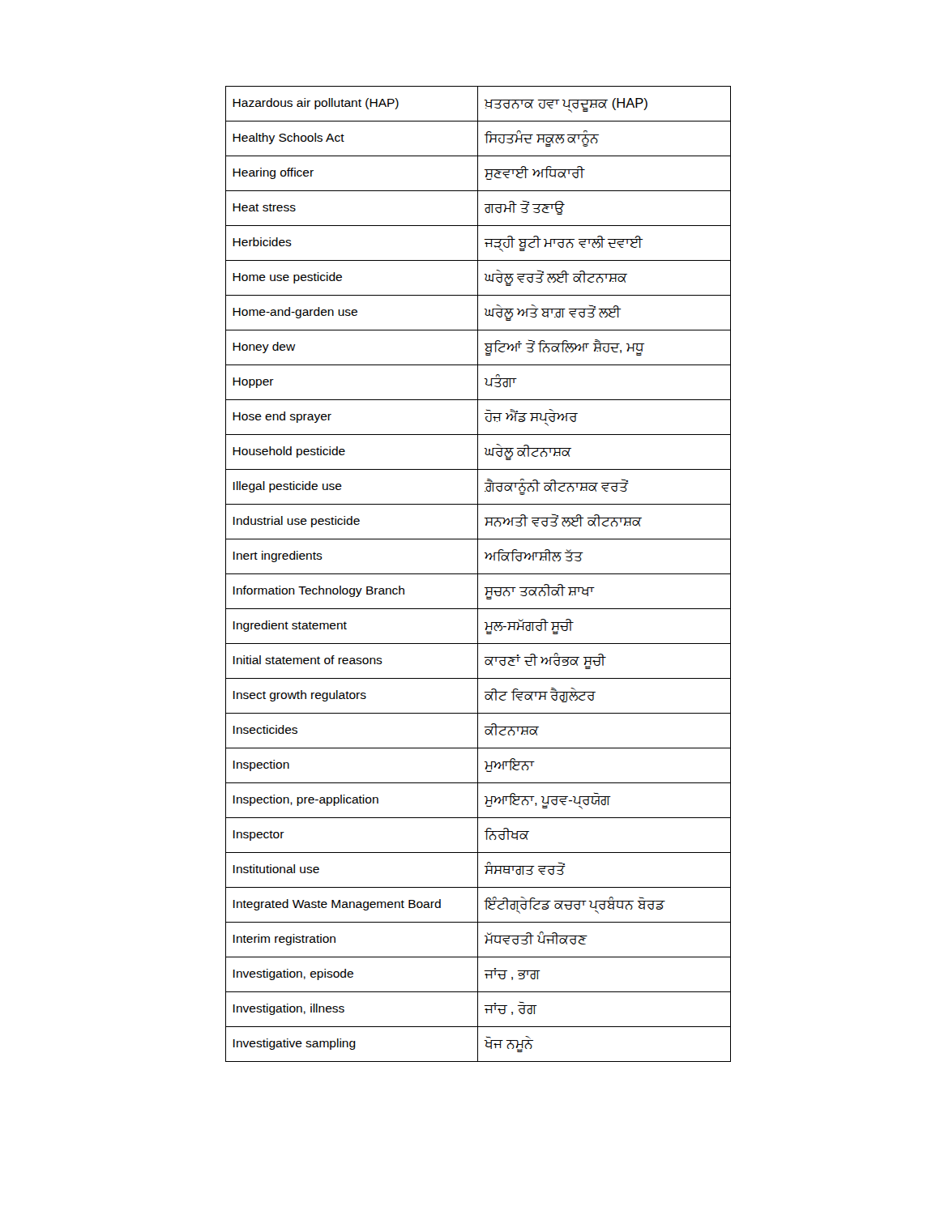| Hazardous air pollutant (HAP) | ਖ਼ਤਰਨਾਕ ਹਵਾ ਪ੍ਰਦੂਸ਼ਕ (HAP) |
| Healthy Schools Act | ਸਿਹਤਮੰਦ ਸਕੂਲ ਕਾਨੂੰਨ |
| Hearing officer | ਸੁਣਵਾਈ ਅਧਿਕਾਰੀ |
| Heat stress | ਗਰਮੀ ਤੋਂ ਤਣਾਉ |
| Herbicides | ਜੜ੍ਹੀ ਬੂਟੀ ਮਾਰਨ ਵਾਲੀ ਦਵਾਈ |
| Home use pesticide | ਘਰੇਲੂ ਵਰਤੋਂ ਲਈ ਕੀਟਨਾਸ਼ਕ |
| Home-and-garden use | ਘਰੇਲੂ ਅਤੇ ਬਾਗ਼ ਵਰਤੋਂ ਲਈ |
| Honey dew | ਬੂਟਿਆਂ ਤੋਂ ਨਿਕਲਿਆ ਸ਼ੈਹਦ, ਮਧੂ |
| Hopper | ਪਤੰਗਾ |
| Hose end sprayer | ਹੋਜ਼ ਐਂਡ ਸਪ੍ਰੇਅਰ |
| Household pesticide | ਘਰੇਲੂ ਕੀਟਨਾਸ਼ਕ |
| Illegal pesticide use | ਗ਼ੈਰਕਾਨੂੰਨੀ ਕੀਟਨਾਸ਼ਕ ਵਰਤੋਂ |
| Industrial use pesticide | ਸਨਅਤੀ ਵਰਤੋਂ ਲਈ ਕੀਟਨਾਸ਼ਕ |
| Inert ingredients | ਅਕਿਰਿਆਸ਼ੀਲ ਤੱਤ |
| Information Technology Branch | ਸੂਚਨਾ ਤਕਨੀਕੀ ਸ਼ਾਖਾ |
| Ingredient statement | ਮੂਲ-ਸਮੱਗਰੀ ਸੂਚੀ |
| Initial statement of reasons | ਕਾਰਣਾਂ ਦੀ ਅਰੰਭਕ ਸੂਚੀ |
| Insect growth regulators | ਕੀਟ ਵਿਕਾਸ ਰੈਗੁਲੇਟਰ |
| Insecticides | ਕੀਟਨਾਸ਼ਕ |
| Inspection | ਮੁਆਇਨਾ |
| Inspection, pre-application | ਮੁਆਇਨਾ, ਪੂਰਵ-ਪ੍ਰਯੋਗ |
| Inspector | ਨਿਰੀਖਕ |
| Institutional use | ਸੰਸਥਾਗਤ ਵਰਤੋਂ |
| Integrated Waste Management Board | ਇੰਟੀਗ੍ਰੇਟਿਡ ਕਚਰਾ ਪ੍ਰਬੰਧਨ ਬੋਰਡ |
| Interim registration | ਮੱਧਵਰਤੀ ਪੰਜੀਕਰਣ |
| Investigation, episode | ਜਾਂਚ , ਭਾਗ |
| Investigation, illness | ਜਾਂਚ , ਰੋਗ |
| Investigative sampling | ਖੋਜ ਨਮੂਨੇ |